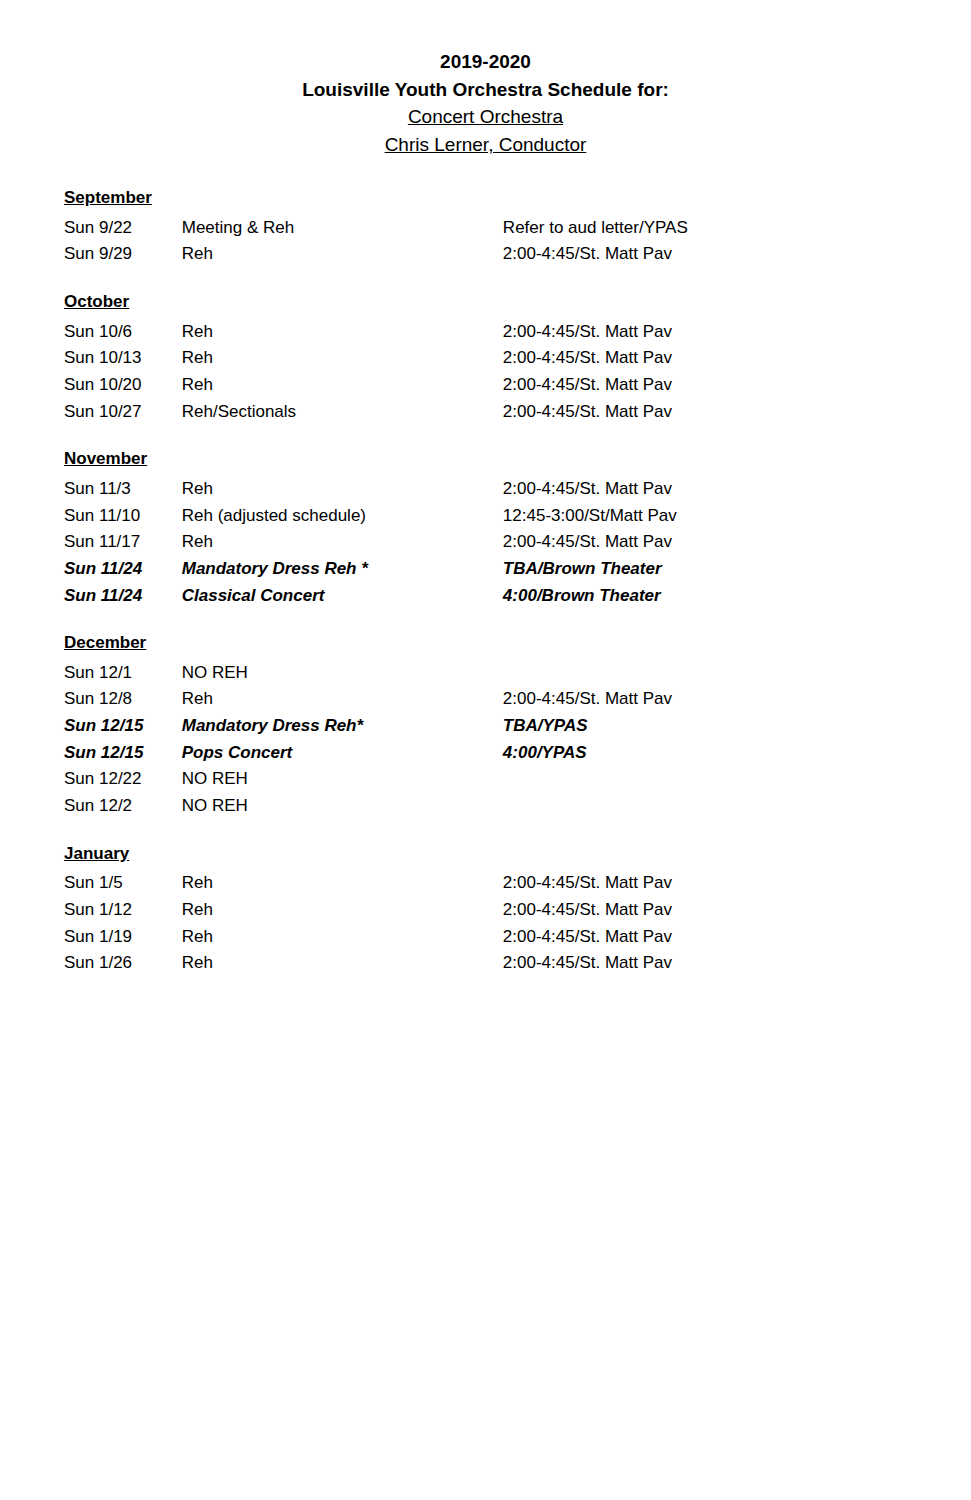2019-2020
Louisville Youth Orchestra Schedule for:
Concert Orchestra
Chris Lerner, Conductor
September
| Sun 9/22 | Meeting & Reh | Refer to aud letter/YPAS |
| Sun 9/29 | Reh | 2:00-4:45/St. Matt Pav |
October
| Sun 10/6 | Reh | 2:00-4:45/St. Matt Pav |
| Sun 10/13 | Reh | 2:00-4:45/St. Matt Pav |
| Sun 10/20 | Reh | 2:00-4:45/St. Matt Pav |
| Sun 10/27 | Reh/Sectionals | 2:00-4:45/St. Matt Pav |
November
| Sun 11/3 | Reh | 2:00-4:45/St. Matt Pav |
| Sun 11/10 | Reh (adjusted schedule) | 12:45-3:00/St/Matt Pav |
| Sun 11/17 | Reh | 2:00-4:45/St. Matt Pav |
| Sun 11/24 | Mandatory Dress Reh * | TBA/Brown Theater |
| Sun 11/24 | Classical Concert | 4:00/Brown Theater |
December
| Sun 12/1 | NO REH | |
| Sun 12/8 | Reh | 2:00-4:45/St. Matt Pav |
| Sun 12/15 | Mandatory Dress Reh* | TBA/YPAS |
| Sun 12/15 | Pops Concert | 4:00/YPAS |
| Sun 12/22 | NO REH | |
| Sun 12/2 | NO REH | |
January
| Sun 1/5 | Reh | 2:00-4:45/St. Matt Pav |
| Sun 1/12 | Reh | 2:00-4:45/St. Matt Pav |
| Sun 1/19 | Reh | 2:00-4:45/St. Matt Pav |
| Sun 1/26 | Reh | 2:00-4:45/St. Matt Pav |